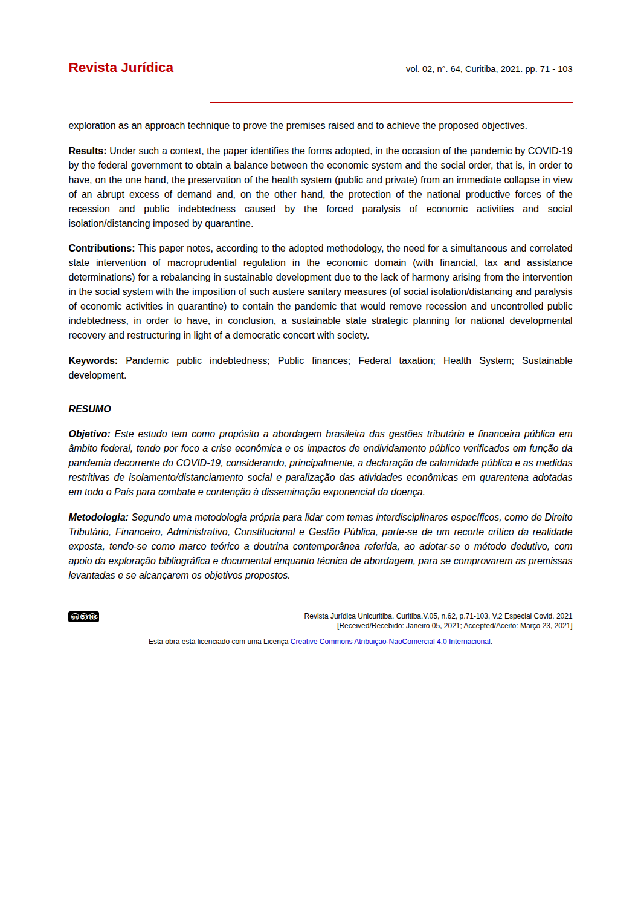Revista Jurídica
vol. 02, n°. 64, Curitiba, 2021. pp. 71 - 103
exploration as an approach technique to prove the premises raised and to achieve the proposed objectives.
Results: Under such a context, the paper identifies the forms adopted, in the occasion of the pandemic by COVID-19 by the federal government to obtain a balance between the economic system and the social order, that is, in order to have, on the one hand, the preservation of the health system (public and private) from an immediate collapse in view of an abrupt excess of demand and, on the other hand, the protection of the national productive forces of the recession and public indebtedness caused by the forced paralysis of economic activities and social isolation/distancing imposed by quarantine.
Contributions: This paper notes, according to the adopted methodology, the need for a simultaneous and correlated state intervention of macroprudential regulation in the economic domain (with financial, tax and assistance determinations) for a rebalancing in sustainable development due to the lack of harmony arising from the intervention in the social system with the imposition of such austere sanitary measures (of social isolation/distancing and paralysis of economic activities in quarantine) to contain the pandemic that would remove recession and uncontrolled public indebtedness, in order to have, in conclusion, a sustainable state strategic planning for national developmental recovery and restructuring in light of a democratic concert with society.
Keywords: Pandemic public indebtedness; Public finances; Federal taxation; Health System; Sustainable development.
RESUMO
Objetivo: Este estudo tem como propósito a abordagem brasileira das gestões tributária e financeira pública em âmbito federal, tendo por foco a crise econômica e os impactos de endividamento público verificados em função da pandemia decorrente do COVID-19, considerando, principalmente, a declaração de calamidade pública e as medidas restritivas de isolamento/distanciamento social e paralização das atividades econômicas em quarentena adotadas em todo o País para combate e contenção à disseminação exponencial da doença.
Metodologia: Segundo uma metodologia própria para lidar com temas interdisciplinares específicos, como de Direito Tributário, Financeiro, Administrativo, Constitucional e Gestão Pública, parte-se de um recorte crítico da realidade exposta, tendo-se como marco teórico a doutrina contemporânea referida, ao adotar-se o método dedutivo, com apoio da exploração bibliográfica e documental enquanto técnica de abordagem, para se comprovarem as premissas levantadas e se alcançarem os objetivos propostos.
cc BY NC
Revista Jurídica Unicuritiba. Curitiba.V.05, n.62, p.71-103, V.2 Especial Covid. 2021
[Received/Recebido: Janeiro 05, 2021; Accepted/Aceito: Março 23, 2021]
Esta obra está licenciado com uma Licença Creative Commons Atribuição-NãoComercial 4.0 Internacional.